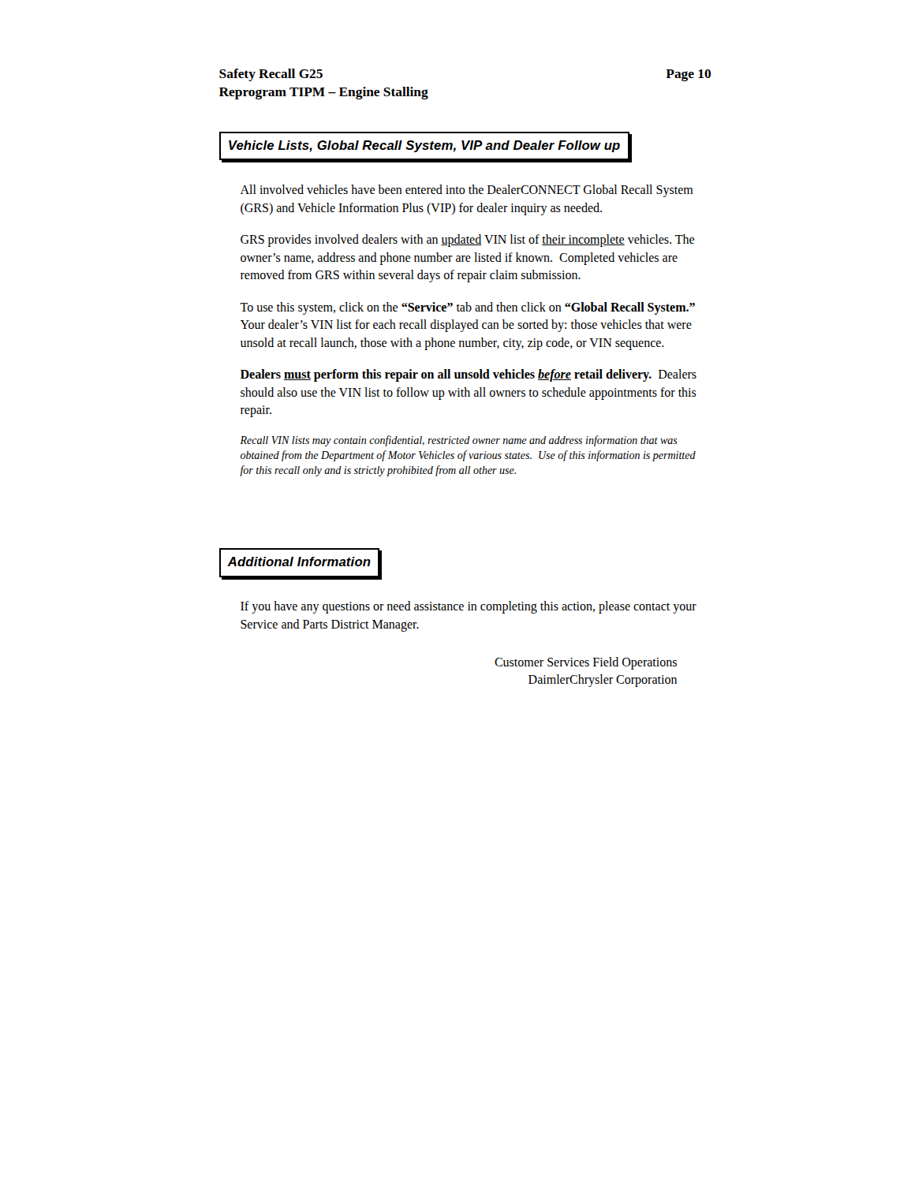Safety Recall G25
Reprogram TIPM – Engine Stalling
Page 10
Vehicle Lists, Global Recall System, VIP and Dealer Follow up
All involved vehicles have been entered into the DealerCONNECT Global Recall System (GRS) and Vehicle Information Plus (VIP) for dealer inquiry as needed.
GRS provides involved dealers with an updated VIN list of their incomplete vehicles. The owner’s name, address and phone number are listed if known. Completed vehicles are removed from GRS within several days of repair claim submission.
To use this system, click on the “Service” tab and then click on “Global Recall System.” Your dealer’s VIN list for each recall displayed can be sorted by: those vehicles that were unsold at recall launch, those with a phone number, city, zip code, or VIN sequence.
Dealers must perform this repair on all unsold vehicles before retail delivery. Dealers should also use the VIN list to follow up with all owners to schedule appointments for this repair.
Recall VIN lists may contain confidential, restricted owner name and address information that was obtained from the Department of Motor Vehicles of various states. Use of this information is permitted for this recall only and is strictly prohibited from all other use.
Additional Information
If you have any questions or need assistance in completing this action, please contact your Service and Parts District Manager.
Customer Services Field Operations
DaimlerChrysler Corporation